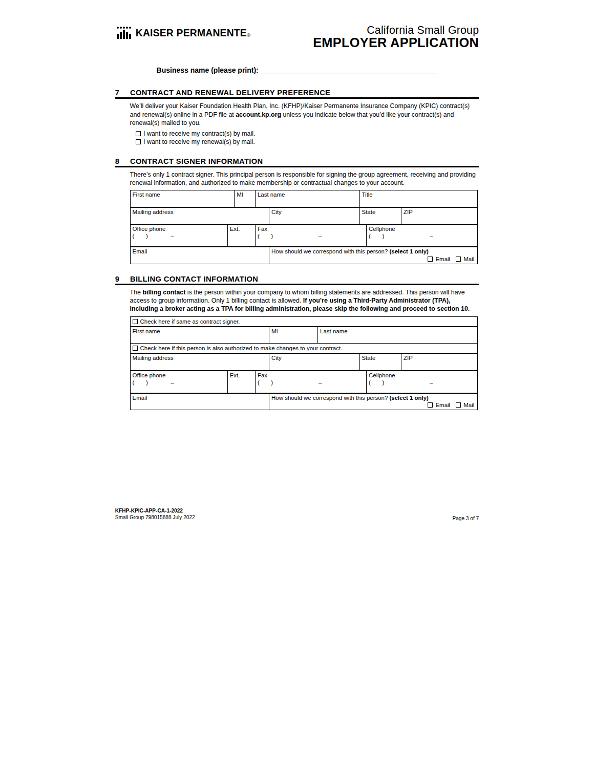KAISER PERMANENTE®
California Small Group
EMPLOYER APPLICATION
Business name (please print):
7
CONTRACT AND RENEWAL DELIVERY PREFERENCE
We’ll deliver your Kaiser Foundation Health Plan, Inc. (KFHP)/Kaiser Permanente Insurance Company (KPIC) contract(s) and renewal(s) online in a PDF file at account.kp.org unless you indicate below that you’d like your contract(s) and renewal(s) mailed to you.
I want to receive my contract(s) by mail.
I want to receive my renewal(s) by mail.
8
CONTRACT SIGNER INFORMATION
There’s only 1 contract signer. This principal person is responsible for signing the group agreement, receiving and providing renewal information, and authorized to make membership or contractual changes to your account.
| First name | MI | Last name | Title |
| Mailing address | City | State | ZIP |
| Office phone ( ) – | Ext. | Fax ( ) – | Cellphone ( ) – |
| Email | How should we correspond with this person? (select 1 only) Email Mail |
9
BILLING CONTACT INFORMATION
The billing contact is the person within your company to whom billing statements are addressed. This person will have access to group information. Only 1 billing contact is allowed. If you’re using a Third-Party Administrator (TPA), including a broker acting as a TPA for billing administration, please skip the following and proceed to section 10.
Check here if same as contract signer.
| First name | MI | Last name |
Check here if this person is also authorized to make changes to your contract.
| Mailing address | City | State | ZIP |
| Office phone ( ) – | Ext. | Fax ( ) – | Cellphone ( ) – |
| Email | How should we correspond with this person? (select 1 only) Email Mail |
KFHP-KPIC-APP-CA-1-2022
Small Group 798015888 July 2022
Page 3 of 7